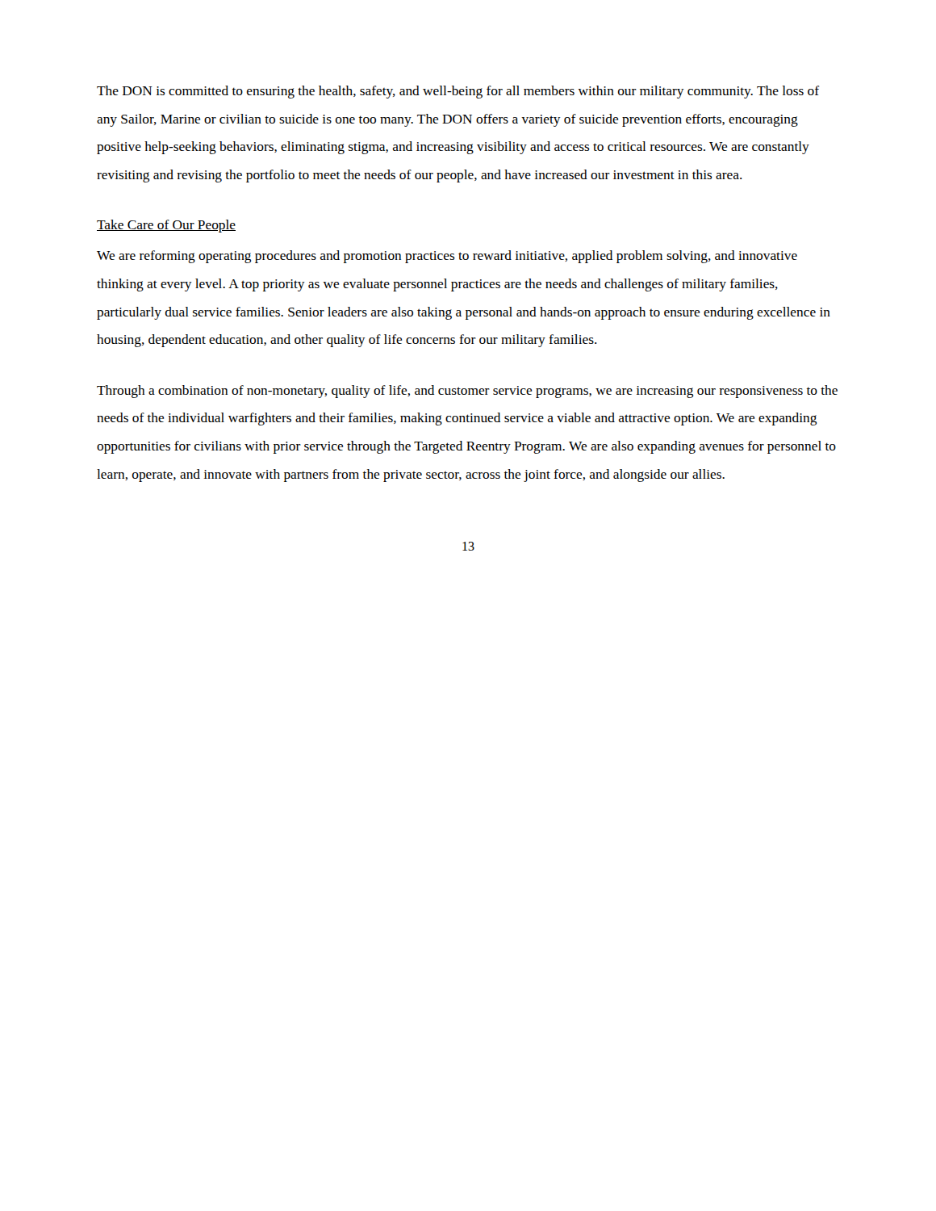The DON is committed to ensuring the health, safety, and well-being for all members within our military community. The loss of any Sailor, Marine or civilian to suicide is one too many. The DON offers a variety of suicide prevention efforts, encouraging positive help-seeking behaviors, eliminating stigma, and increasing visibility and access to critical resources. We are constantly revisiting and revising the portfolio to meet the needs of our people, and have increased our investment in this area.
Take Care of Our People
We are reforming operating procedures and promotion practices to reward initiative, applied problem solving, and innovative thinking at every level. A top priority as we evaluate personnel practices are the needs and challenges of military families, particularly dual service families. Senior leaders are also taking a personal and hands-on approach to ensure enduring excellence in housing, dependent education, and other quality of life concerns for our military families.
Through a combination of non-monetary, quality of life, and customer service programs, we are increasing our responsiveness to the needs of the individual warfighters and their families, making continued service a viable and attractive option. We are expanding opportunities for civilians with prior service through the Targeted Reentry Program. We are also expanding avenues for personnel to learn, operate, and innovate with partners from the private sector, across the joint force, and alongside our allies.
13